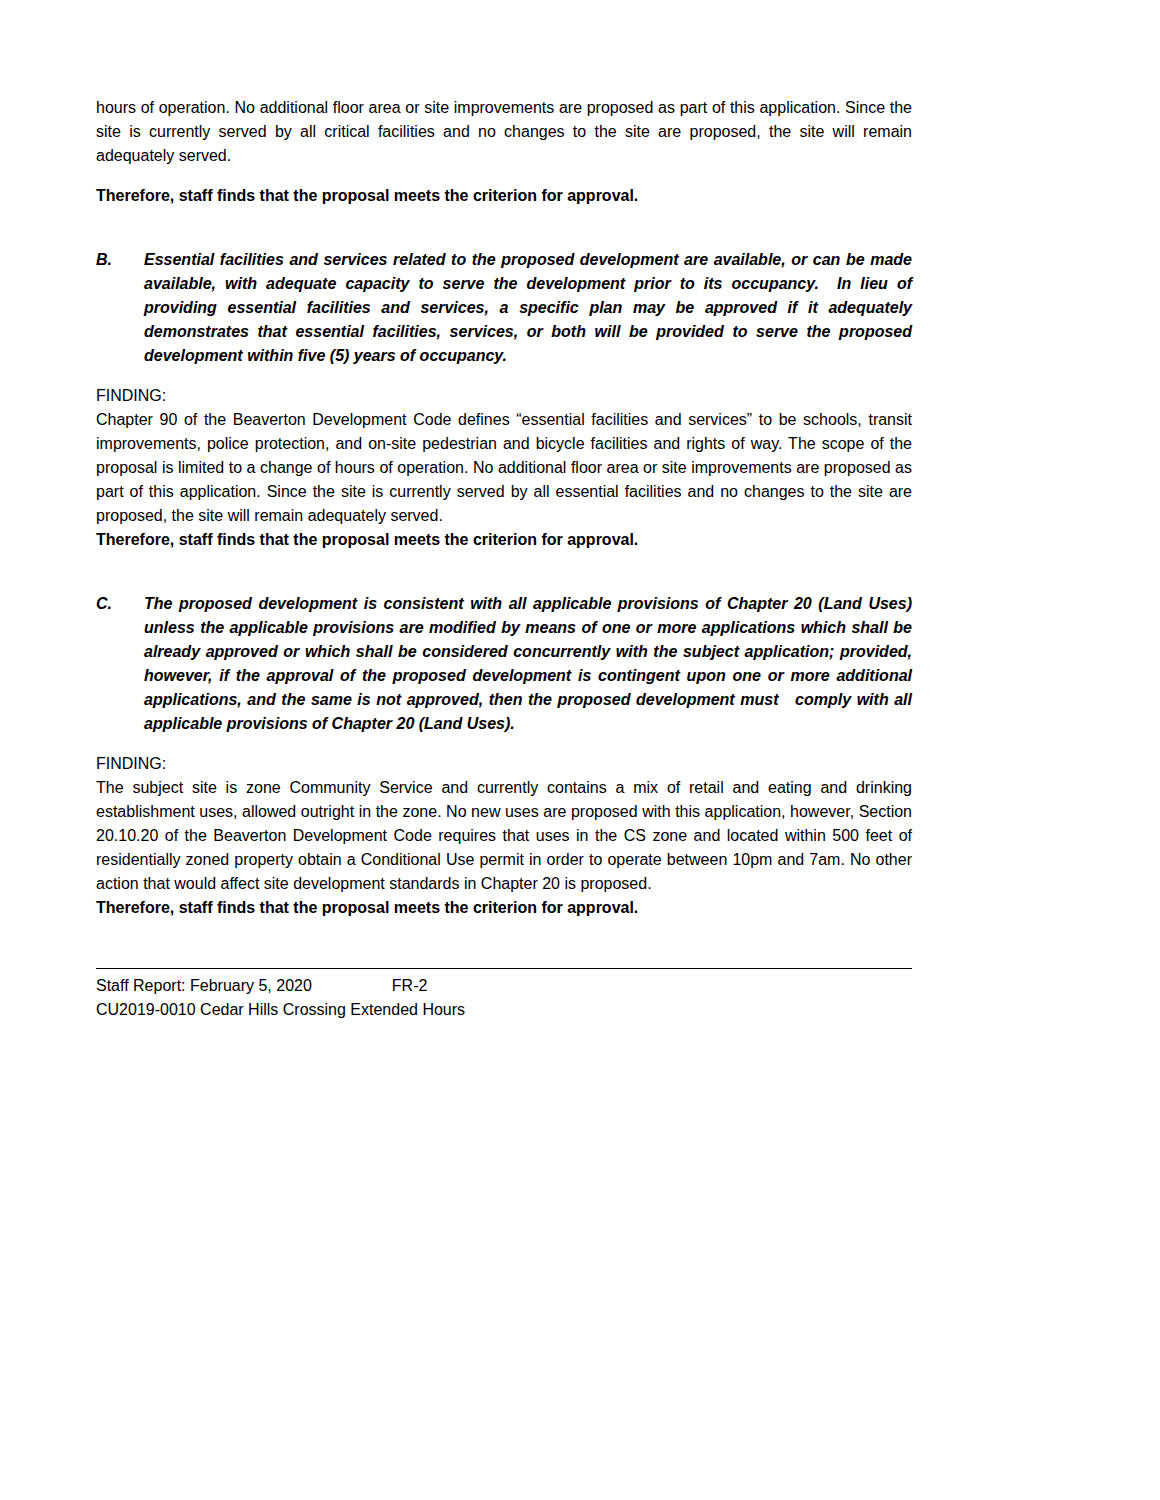hours of operation. No additional floor area or site improvements are proposed as part of this application. Since the site is currently served by all critical facilities and no changes to the site are proposed, the site will remain adequately served.
Therefore, staff finds that the proposal meets the criterion for approval.
B.
Essential facilities and services related to the proposed development are available, or can be made available, with adequate capacity to serve the development prior to its occupancy. In lieu of providing essential facilities and services, a specific plan may be approved if it adequately demonstrates that essential facilities, services, or both will be provided to serve the proposed development within five (5) years of occupancy.
FINDING:
Chapter 90 of the Beaverton Development Code defines “essential facilities and services” to be schools, transit improvements, police protection, and on-site pedestrian and bicycle facilities and rights of way. The scope of the proposal is limited to a change of hours of operation. No additional floor area or site improvements are proposed as part of this application. Since the site is currently served by all essential facilities and no changes to the site are proposed, the site will remain adequately served.
Therefore, staff finds that the proposal meets the criterion for approval.
C.
The proposed development is consistent with all applicable provisions of Chapter 20 (Land Uses) unless the applicable provisions are modified by means of one or more applications which shall be already approved or which shall be considered concurrently with the subject application; provided, however, if the approval of the proposed development is contingent upon one or more additional applications, and the same is not approved, then the proposed development must comply with all applicable provisions of Chapter 20 (Land Uses).
FINDING:
The subject site is zone Community Service and currently contains a mix of retail and eating and drinking establishment uses, allowed outright in the zone. No new uses are proposed with this application, however, Section 20.10.20 of the Beaverton Development Code requires that uses in the CS zone and located within 500 feet of residentially zoned property obtain a Conditional Use permit in order to operate between 10pm and 7am. No other action that would affect site development standards in Chapter 20 is proposed.
Therefore, staff finds that the proposal meets the criterion for approval.
Staff Report: February 5, 2020 FR-2
CU2019-0010 Cedar Hills Crossing Extended Hours